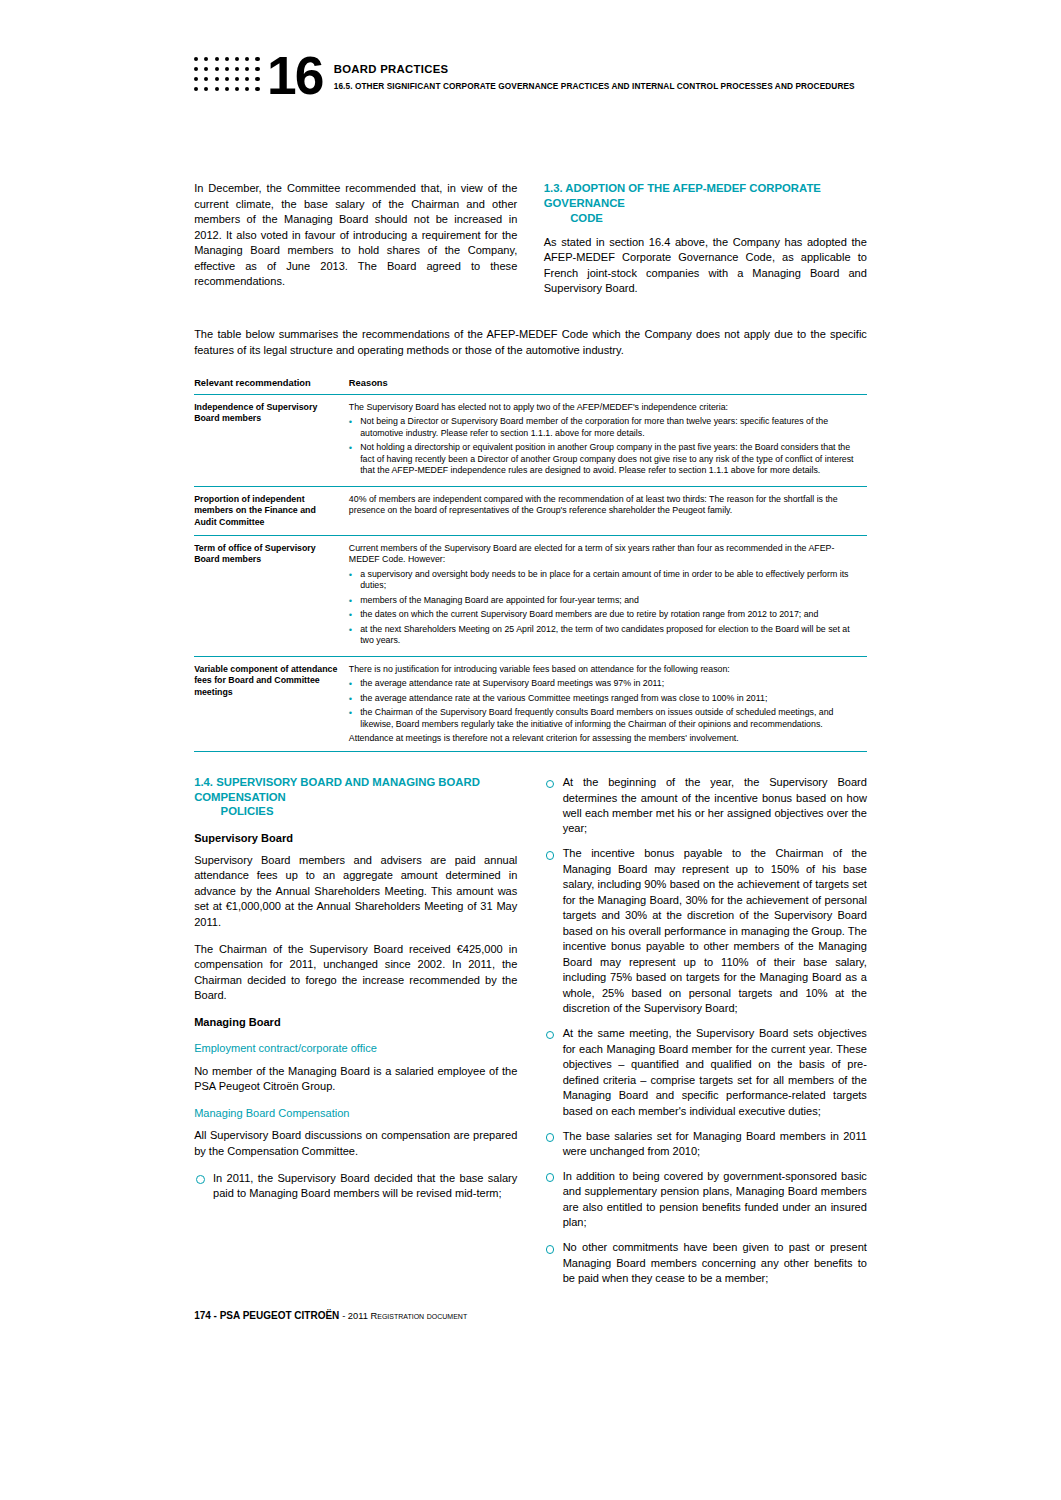16
BOARD PRACTICES
16.5. OTHER SIGNIFICANT CORPORATE GOVERNANCE PRACTICES AND INTERNAL CONTROL PROCESSES AND PROCEDURES
In December, the Committee recommended that, in view of the current climate, the base salary of the Chairman and other members of the Managing Board should not be increased in 2012. It also voted in favour of introducing a requirement for the Managing Board members to hold shares of the Company, effective as of June 2013. The Board agreed to these recommendations.
1.3. ADOPTION OF THE AFEP-MEDEF CORPORATE GOVERNANCECODE
As stated in section 16.4 above, the Company has adopted the AFEP-MEDEF Corporate Governance Code, as applicable to French joint-stock companies with a Managing Board and Supervisory Board.
The table below summarises the recommendations of the AFEP-MEDEF Code which the Company does not apply due to the specific features of its legal structure and operating methods or those of the automotive industry.
| Relevant recommendation | Reasons |
| --- | --- |
| Independence of Supervisory Board members | The Supervisory Board has elected not to apply two of the AFEP/MEDEF's independence criteria: Not being a Director or Supervisory Board member of the corporation for more than twelve years: specific features of the automotive industry. Please refer to section 1.1.1. above for more details. Not holding a directorship or equivalent position in another Group company in the past five years: the Board considers that the fact of having recently been a Director of another Group company does not give rise to any risk of the type of conflict of interest that the AFEP-MEDEF independence rules are designed to avoid. Please refer to section 1.1.1 above for more details. |
| Proportion of independent members on the Finance and Audit Committee | 40% of members are independent compared with the recommendation of at least two thirds: The reason for the shortfall is the presence on the board of representatives of the Group's reference shareholder the Peugeot family. |
| Term of office of Supervisory Board members | Current members of the Supervisory Board are elected for a term of six years rather than four as recommended in the AFEP-MEDEF Code. However: a supervisory and oversight body needs to be in place for a certain amount of time in order to be able to effectively perform its duties; members of the Managing Board are appointed for four-year terms; and the dates on which the current Supervisory Board members are due to retire by rotation range from 2012 to 2017; and at the next Shareholders Meeting on 25 April 2012, the term of two candidates proposed for election to the Board will be set at two years. |
| Variable component of attendance fees for Board and Committee meetings | There is no justification for introducing variable fees based on attendance for the following reason: the average attendance rate at Supervisory Board meetings was 97% in 2011; the average attendance rate at the various Committee meetings ranged from was close to 100% in 2011; the Chairman of the Supervisory Board frequently consults Board members on issues outside of scheduled meetings, and likewise, Board members regularly take the initiative of informing the Chairman of their opinions and recommendations. Attendance at meetings is therefore not a relevant criterion for assessing the members' involvement. |
1.4. SUPERVISORY BOARD AND MANAGING BOARD COMPENSATIONPOLICIES
Supervisory Board
Supervisory Board members and advisers are paid annual attendance fees up to an aggregate amount determined in advance by the Annual Shareholders Meeting. This amount was set at €1,000,000 at the Annual Shareholders Meeting of 31 May 2011.
The Chairman of the Supervisory Board received €425,000 in compensation for 2011, unchanged since 2002. In 2011, the Chairman decided to forego the increase recommended by the Board.
Managing Board
Employment contract/corporate office
No member of the Managing Board is a salaried employee of the PSA Peugeot Citroën Group.
Managing Board Compensation
All Supervisory Board discussions on compensation are prepared by the Compensation Committee.
In 2011, the Supervisory Board decided that the base salary paid to Managing Board members will be revised mid-term;
At the beginning of the year, the Supervisory Board determines the amount of the incentive bonus based on how well each member met his or her assigned objectives over the year;
The incentive bonus payable to the Chairman of the Managing Board may represent up to 150% of his base salary, including 90% based on the achievement of targets set for the Managing Board, 30% for the achievement of personal targets and 30% at the discretion of the Supervisory Board based on his overall performance in managing the Group. The incentive bonus payable to other members of the Managing Board may represent up to 110% of their base salary, including 75% based on targets for the Managing Board as a whole, 25% based on personal targets and 10% at the discretion of the Supervisory Board;
At the same meeting, the Supervisory Board sets objectives for each Managing Board member for the current year. These objectives – quantified and qualified on the basis of pre-defined criteria – comprise targets set for all members of the Managing Board and specific performance-related targets based on each member's individual executive duties;
The base salaries set for Managing Board members in 2011 were unchanged from 2010;
In addition to being covered by government-sponsored basic and supplementary pension plans, Managing Board members are also entitled to pension benefits funded under an insured plan;
No other commitments have been given to past or present Managing Board members concerning any other benefits to be paid when they cease to be a member;
174 - PSA PEUGEOT CITROËN - 2011 Registration document